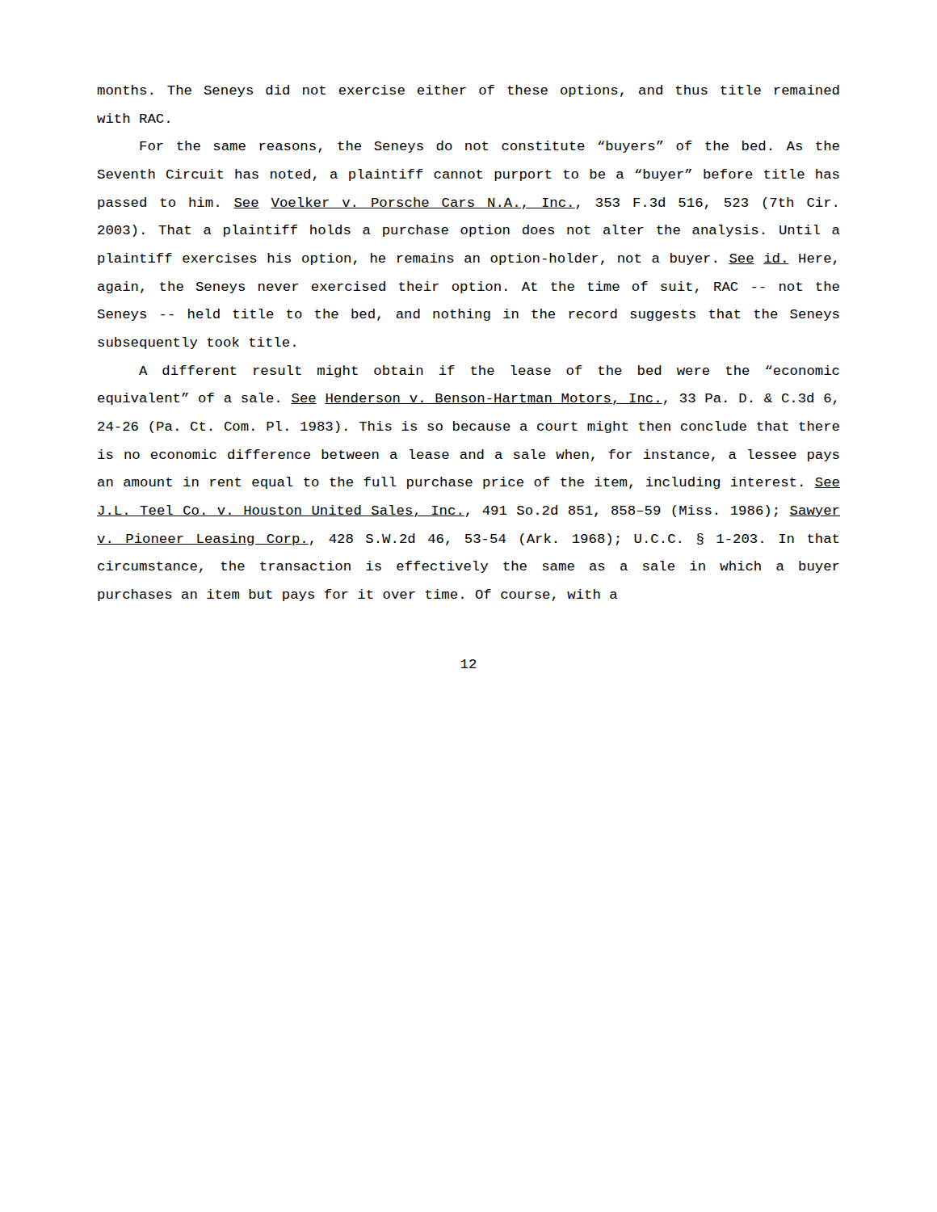months. The Seneys did not exercise either of these options, and thus title remained with RAC.
For the same reasons, the Seneys do not constitute “buyers” of the bed. As the Seventh Circuit has noted, a plaintiff cannot purport to be a “buyer” before title has passed to him. See Voelker v. Porsche Cars N.A., Inc., 353 F.3d 516, 523 (7th Cir. 2003). That a plaintiff holds a purchase option does not alter the analysis. Until a plaintiff exercises his option, he remains an option-holder, not a buyer. See id. Here, again, the Seneys never exercised their option. At the time of suit, RAC -- not the Seneys -- held title to the bed, and nothing in the record suggests that the Seneys subsequently took title.
A different result might obtain if the lease of the bed were the “economic equivalent” of a sale. See Henderson v. Benson-Hartman Motors, Inc., 33 Pa. D. & C.3d 6, 24-26 (Pa. Ct. Com. Pl. 1983). This is so because a court might then conclude that there is no economic difference between a lease and a sale when, for instance, a lessee pays an amount in rent equal to the full purchase price of the item, including interest. See J.L. Teel Co. v. Houston United Sales, Inc., 491 So.2d 851, 858–59 (Miss. 1986); Sawyer v. Pioneer Leasing Corp., 428 S.W.2d 46, 53-54 (Ark. 1968); U.C.C. § 1-203. In that circumstance, the transaction is effectively the same as a sale in which a buyer purchases an item but pays for it over time. Of course, with a
12